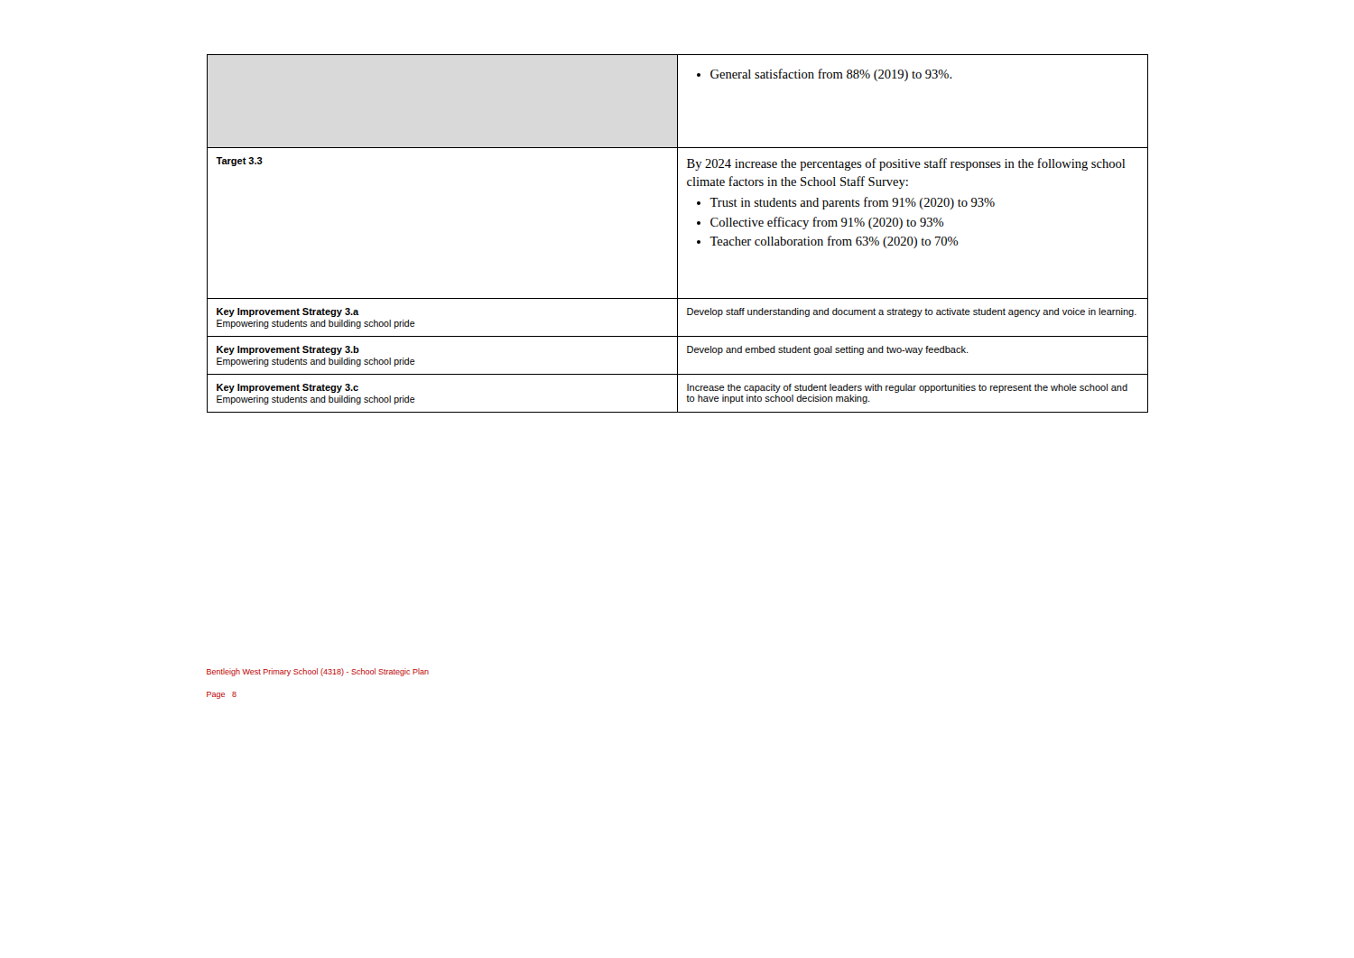| | General satisfaction from 88% (2019) to 93%. |
| Target 3.3 | By 2024 increase the percentages of positive staff responses in the following school climate factors in the School Staff Survey: Trust in students and parents from 91% (2020) to 93% Collective efficacy from 91% (2020) to 93% Teacher collaboration from 63% (2020) to 70% |
| Key Improvement Strategy 3.a Empowering students and building school pride | Develop staff understanding and document a strategy to activate student agency and voice in learning. |
| Key Improvement Strategy 3.b Empowering students and building school pride | Develop and embed student goal setting and two-way feedback. |
| Key Improvement Strategy 3.c Empowering students and building school pride | Increase the capacity of student leaders with regular opportunities to represent the whole school and to have input into school decision making. |
Bentleigh West Primary School (4318) - School Strategic Plan
Page 8